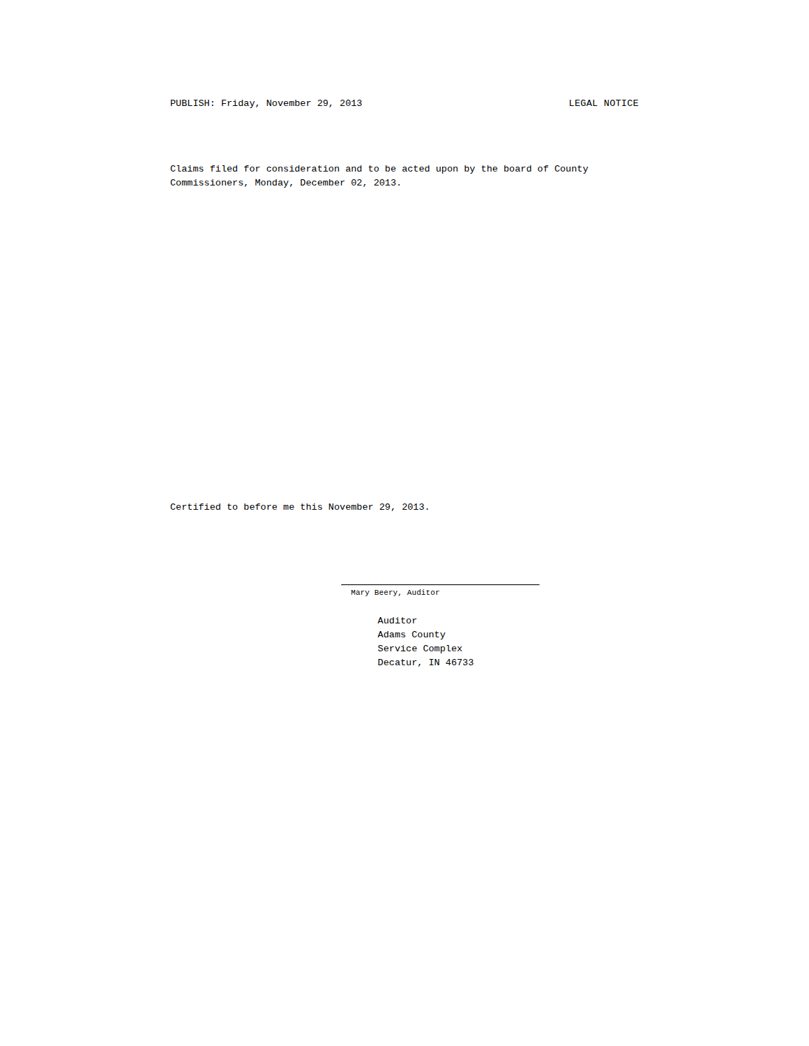PUBLISH: Friday, November 29, 2013
LEGAL NOTICE
Claims filed for consideration and to be acted upon by the board of County Commissioners, Monday, December 02, 2013.
Certified to before me this November 29, 2013.
Mary Beery, Auditor
Auditor
Adams County
Service Complex
Decatur, IN 46733